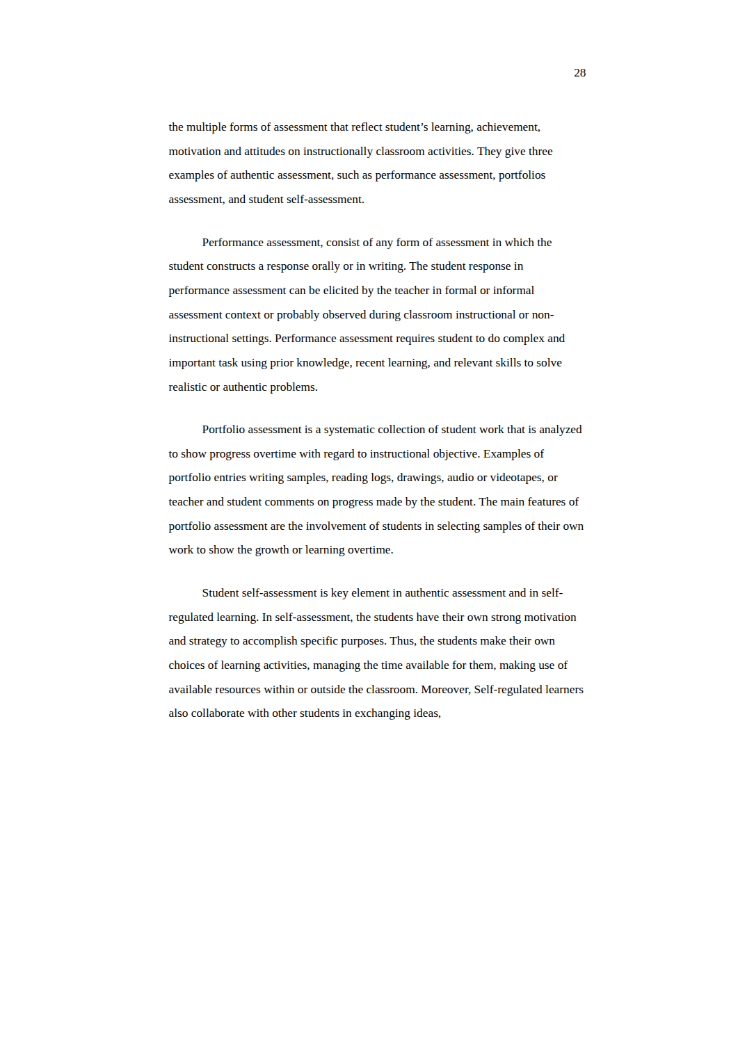28
the multiple forms of assessment that reflect student’s learning, achievement, motivation and attitudes on instructionally classroom activities. They give three examples of authentic assessment, such as performance assessment, portfolios assessment, and student self-assessment.
Performance assessment, consist of any form of assessment in which the student constructs a response orally or in writing. The student response in performance assessment can be elicited by the teacher in formal or informal assessment context or probably observed during classroom instructional or non-instructional settings. Performance assessment requires student to do complex and important task using prior knowledge, recent learning, and relevant skills to solve realistic or authentic problems.
Portfolio assessment is a systematic collection of student work that is analyzed to show progress overtime with regard to instructional objective. Examples of portfolio entries writing samples, reading logs, drawings, audio or videotapes, or teacher and student comments on progress made by the student. The main features of portfolio assessment are the involvement of students in selecting samples of their own work to show the growth or learning overtime.
Student self-assessment is key element in authentic assessment and in self-regulated learning. In self-assessment, the students have their own strong motivation and strategy to accomplish specific purposes. Thus, the students make their own choices of learning activities, managing the time available for them, making use of available resources within or outside the classroom. Moreover, Self-regulated learners also collaborate with other students in exchanging ideas,